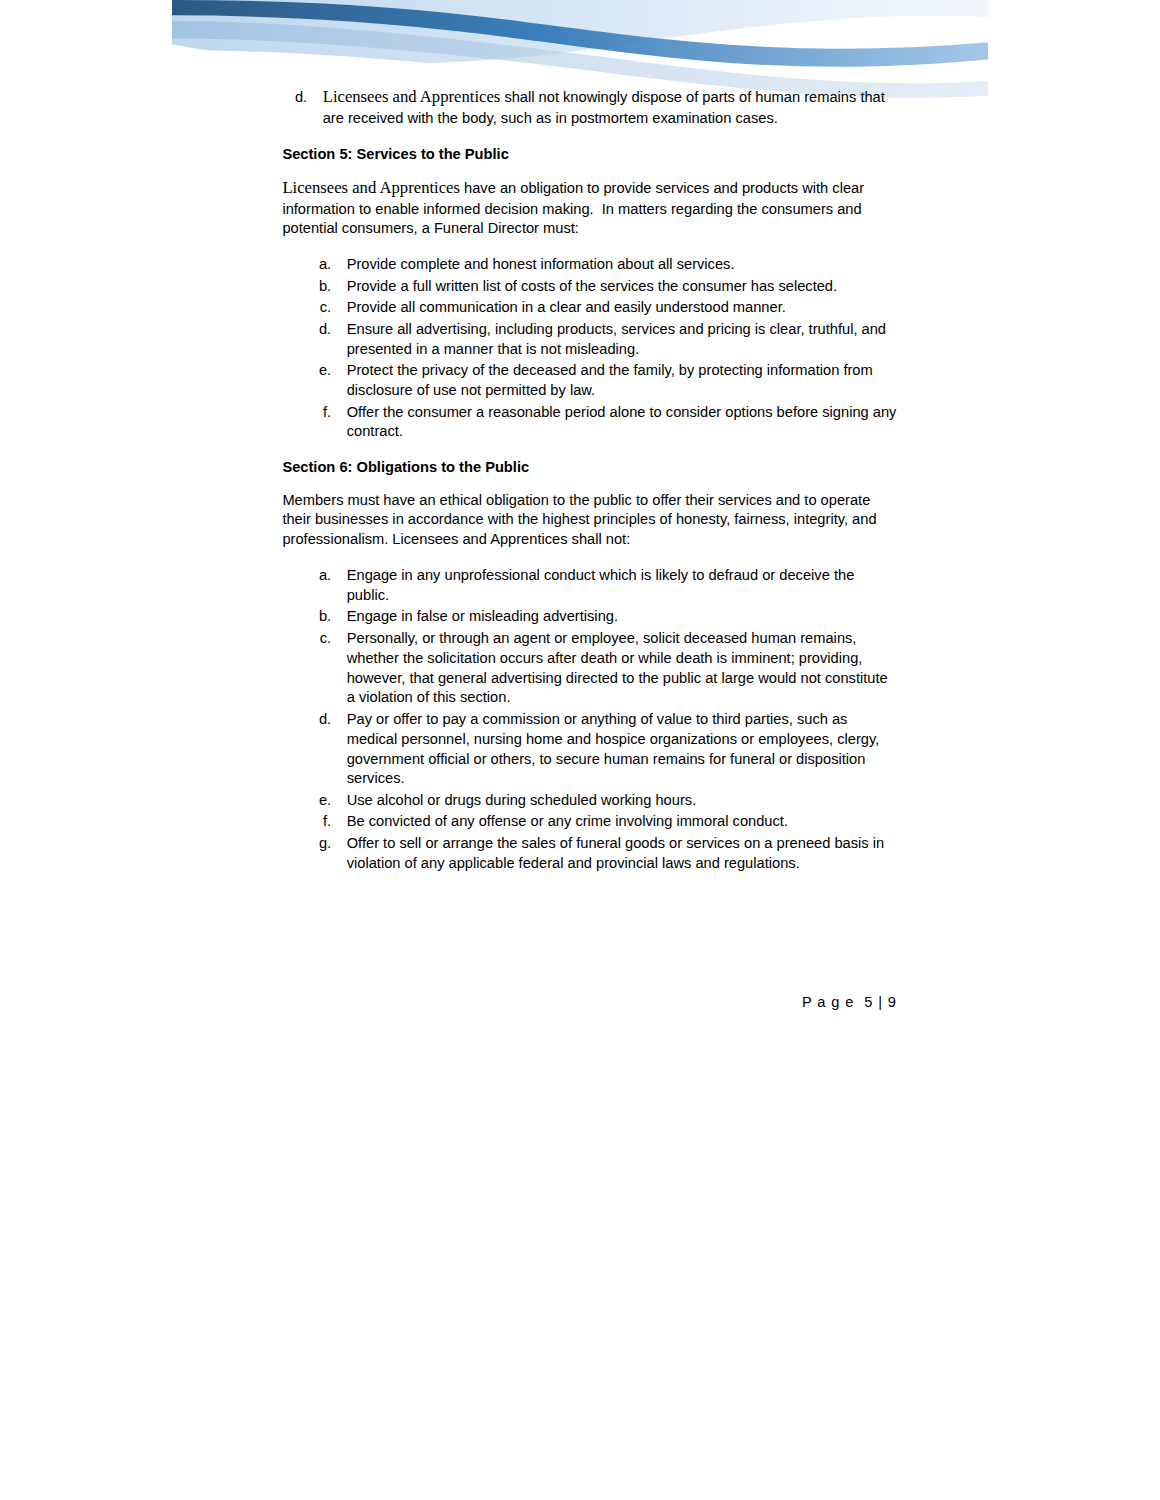Licensees and Apprentices shall not knowingly dispose of parts of human remains that are received with the body, such as in postmortem examination cases.
Section 5: Services to the Public
Licensees and Apprentices have an obligation to provide services and products with clear information to enable informed decision making. In matters regarding the consumers and potential consumers, a Funeral Director must:
Provide complete and honest information about all services.
Provide a full written list of costs of the services the consumer has selected.
Provide all communication in a clear and easily understood manner.
Ensure all advertising, including products, services and pricing is clear, truthful, and presented in a manner that is not misleading.
Protect the privacy of the deceased and the family, by protecting information from disclosure of use not permitted by law.
Offer the consumer a reasonable period alone to consider options before signing any contract.
Section 6: Obligations to the Public
Members must have an ethical obligation to the public to offer their services and to operate their businesses in accordance with the highest principles of honesty, fairness, integrity, and professionalism. Licensees and Apprentices shall not:
Engage in any unprofessional conduct which is likely to defraud or deceive the public.
Engage in false or misleading advertising.
Personally, or through an agent or employee, solicit deceased human remains, whether the solicitation occurs after death or while death is imminent; providing, however, that general advertising directed to the public at large would not constitute a violation of this section.
Pay or offer to pay a commission or anything of value to third parties, such as medical personnel, nursing home and hospice organizations or employees, clergy, government official or others, to secure human remains for funeral or disposition services.
Use alcohol or drugs during scheduled working hours.
Be convicted of any offense or any crime involving immoral conduct.
Offer to sell or arrange the sales of funeral goods or services on a preneed basis in violation of any applicable federal and provincial laws and regulations.
P a g e 5 | 9